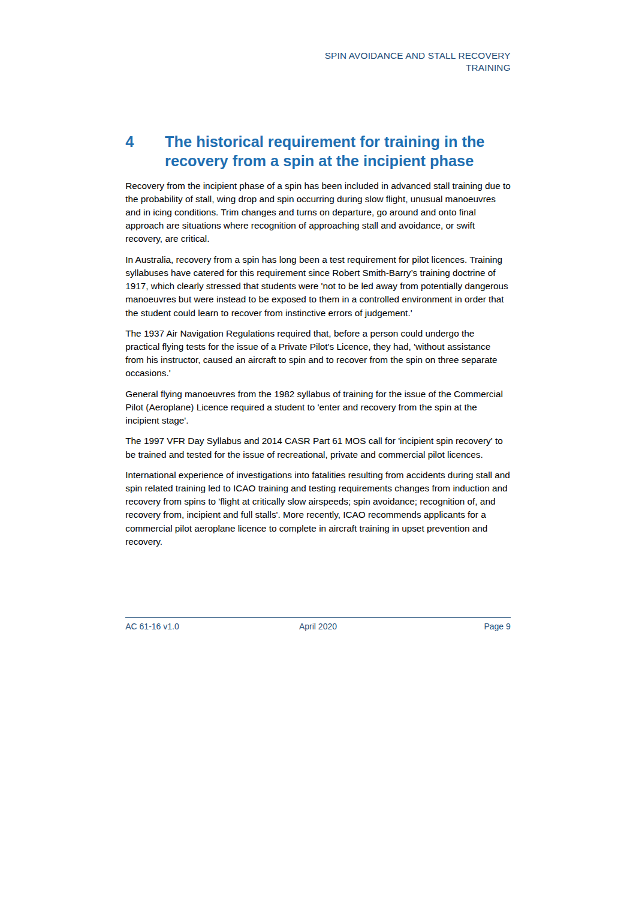SPIN AVOIDANCE AND STALL RECOVERY TRAINING
4 The historical requirement for training in the recovery from a spin at the incipient phase
Recovery from the incipient phase of a spin has been included in advanced stall training due to the probability of stall, wing drop and spin occurring during slow flight, unusual manoeuvres and in icing conditions. Trim changes and turns on departure, go around and onto final approach are situations where recognition of approaching stall and avoidance, or swift recovery, are critical.
In Australia, recovery from a spin has long been a test requirement for pilot licences. Training syllabuses have catered for this requirement since Robert Smith-Barry’s training doctrine of 1917, which clearly stressed that students were 'not to be led away from potentially dangerous manoeuvres but were instead to be exposed to them in a controlled environment in order that the student could learn to recover from instinctive errors of judgement.'
The 1937 Air Navigation Regulations required that, before a person could undergo the practical flying tests for the issue of a Private Pilot's Licence, they had, 'without assistance from his instructor, caused an aircraft to spin and to recover from the spin on three separate occasions.'
General flying manoeuvres from the 1982 syllabus of training for the issue of the Commercial Pilot (Aeroplane) Licence required a student to 'enter and recovery from the spin at the incipient stage'.
The 1997 VFR Day Syllabus and 2014 CASR Part 61 MOS call for 'incipient spin recovery' to be trained and tested for the issue of recreational, private and commercial pilot licences.
International experience of investigations into fatalities resulting from accidents during stall and spin related training led to ICAO training and testing requirements changes from induction and recovery from spins to 'flight at critically slow airspeeds; spin avoidance; recognition of, and recovery from, incipient and full stalls'. More recently, ICAO recommends applicants for a commercial pilot aeroplane licence to complete in aircraft training in upset prevention and recovery.
AC 61-16 v1.0
April 2020
Page 9